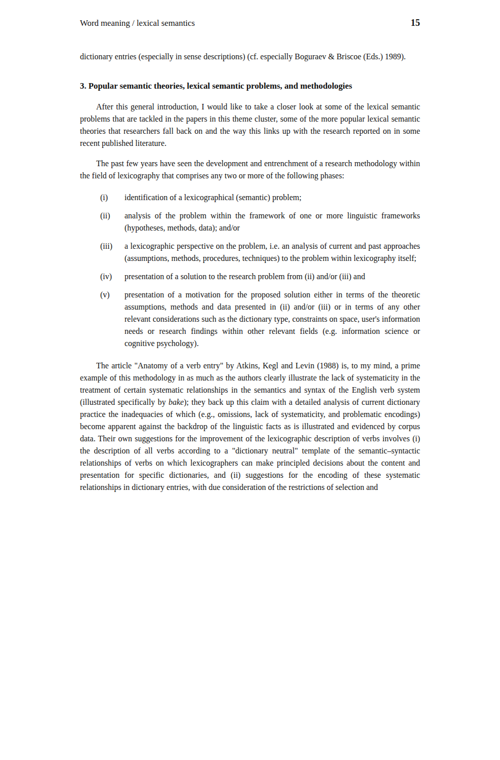Word meaning / lexical semantics 15
dictionary entries (especially in sense descriptions) (cf. especially Boguraev & Briscoe (Eds.) 1989).
3. Popular semantic theories, lexical semantic problems, and methodologies
After this general introduction, I would like to take a closer look at some of the lexical semantic problems that are tackled in the papers in this theme cluster, some of the more popular lexical semantic theories that researchers fall back on and the way this links up with the research reported on in some recent published literature.
The past few years have seen the development and entrenchment of a research methodology within the field of lexicography that comprises any two or more of the following phases:
(i) identification of a lexicographical (semantic) problem;
(ii) analysis of the problem within the framework of one or more linguistic frameworks (hypotheses, methods, data); and/or
(iii) a lexicographic perspective on the problem, i.e. an analysis of current and past approaches (assumptions, methods, procedures, techniques) to the problem within lexicography itself;
(iv) presentation of a solution to the research problem from (ii) and/or (iii) and
(v) presentation of a motivation for the proposed solution either in terms of the theoretic assumptions, methods and data presented in (ii) and/or (iii) or in terms of any other relevant considerations such as the dictionary type, constraints on space, user's information needs or research findings within other relevant fields (e.g. information science or cognitive psychology).
The article "Anatomy of a verb entry" by Atkins, Kegl and Levin (1988) is, to my mind, a prime example of this methodology in as much as the authors clearly illustrate the lack of systematicity in the treatment of certain systematic relationships in the semantics and syntax of the English verb system (illustrated specifically by bake); they back up this claim with a detailed analysis of current dictionary practice the inadequacies of which (e.g., omissions, lack of systematicity, and problematic encodings) become apparent against the backdrop of the linguistic facts as is illustrated and evidenced by corpus data. Their own suggestions for the improvement of the lexicographic description of verbs involves (i) the description of all verbs according to a "dictionary neutral" template of the semantic–syntactic relationships of verbs on which lexicographers can make principled decisions about the content and presentation for specific dictionaries, and (ii) suggestions for the encoding of these systematic relationships in dictionary entries, with due consideration of the restrictions of selection and